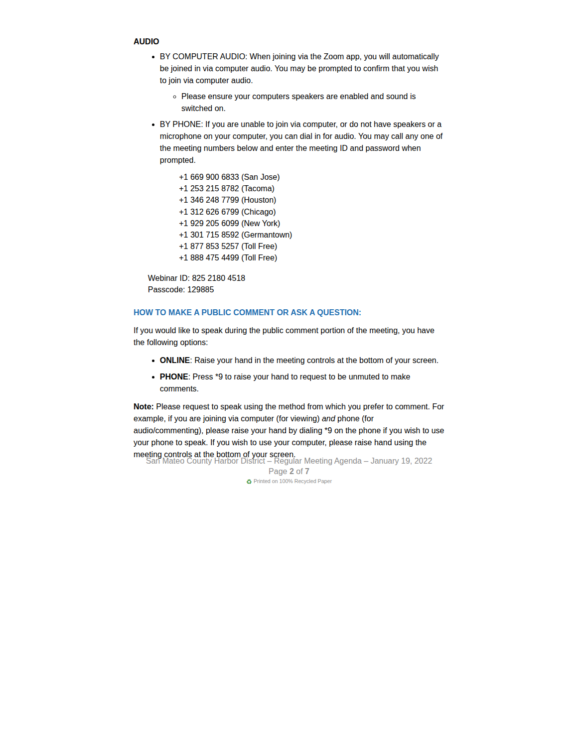AUDIO
BY COMPUTER AUDIO: When joining via the Zoom app, you will automatically be joined in via computer audio. You may be prompted to confirm that you wish to join via computer audio.
Please ensure your computers speakers are enabled and sound is switched on.
BY PHONE: If you are unable to join via computer, or do not have speakers or a microphone on your computer, you can dial in for audio. You may call any one of the meeting numbers below and enter the meeting ID and password when prompted.
+1 669 900 6833 (San Jose)
+1 253 215 8782 (Tacoma)
+1 346 248 7799 (Houston)
+1 312 626 6799 (Chicago)
+1 929 205 6099 (New York)
+1 301 715 8592 (Germantown)
+1 877 853 5257 (Toll Free)
+1 888 475 4499 (Toll Free)
Webinar ID: 825 2180 4518
Passcode: 129885
HOW TO MAKE A PUBLIC COMMENT OR ASK A QUESTION:
If you would like to speak during the public comment portion of the meeting, you have the following options:
ONLINE: Raise your hand in the meeting controls at the bottom of your screen.
PHONE: Press *9 to raise your hand to request to be unmuted to make comments.
Note: Please request to speak using the method from which you prefer to comment. For example, if you are joining via computer (for viewing) and phone (for audio/commenting), please raise your hand by dialing *9 on the phone if you wish to use your phone to speak. If you wish to use your computer, please raise hand using the meeting controls at the bottom of your screen.
San Mateo County Harbor District – Regular Meeting Agenda – January 19, 2022
Page 2 of 7
♻ Printed on 100% Recycled Paper